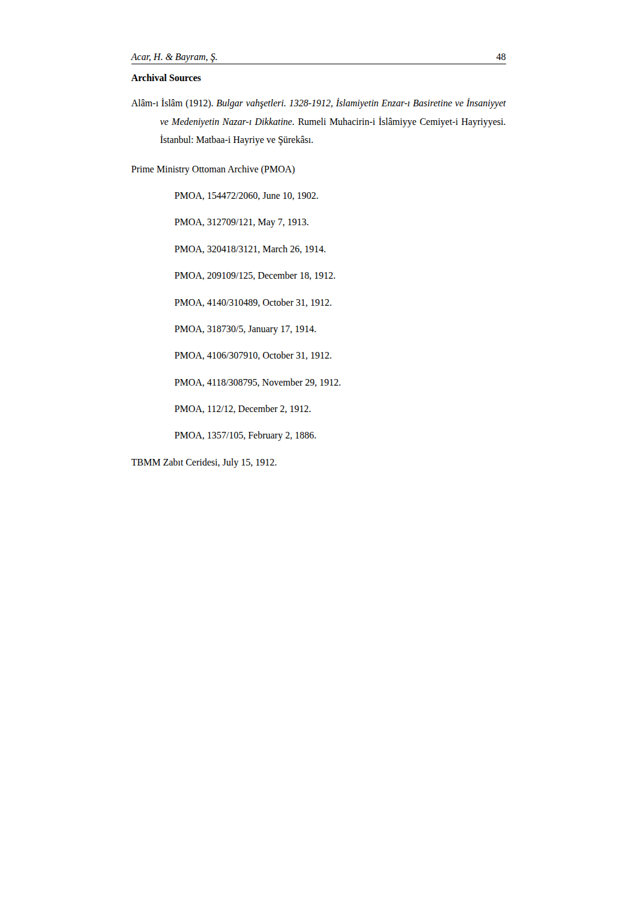Acar, H. & Bayram, Ş. 48
Archival Sources
Alâm-ı İslâm (1912). Bulgar vahşetleri. 1328-1912, İslamiyetin Enzar-ı Basiretine ve İnsaniyyet ve Medeniyetin Nazar-ı Dikkatine. Rumeli Muhacirin-i İslâmiyye Cemiyet-i Hayriyyesi. İstanbul: Matbaa-i Hayriye ve Şürekâsı.
Prime Ministry Ottoman Archive (PMOA)
PMOA, 154472/2060, June 10, 1902.
PMOA, 312709/121, May 7, 1913.
PMOA, 320418/3121, March 26, 1914.
PMOA, 209109/125, December 18, 1912.
PMOA, 4140/310489, October 31, 1912.
PMOA, 318730/5, January 17, 1914.
PMOA, 4106/307910, October 31, 1912.
PMOA, 4118/308795, November 29, 1912.
PMOA, 112/12, December 2, 1912.
PMOA, 1357/105, February 2, 1886.
TBMM Zabıt Ceridesi, July 15, 1912.